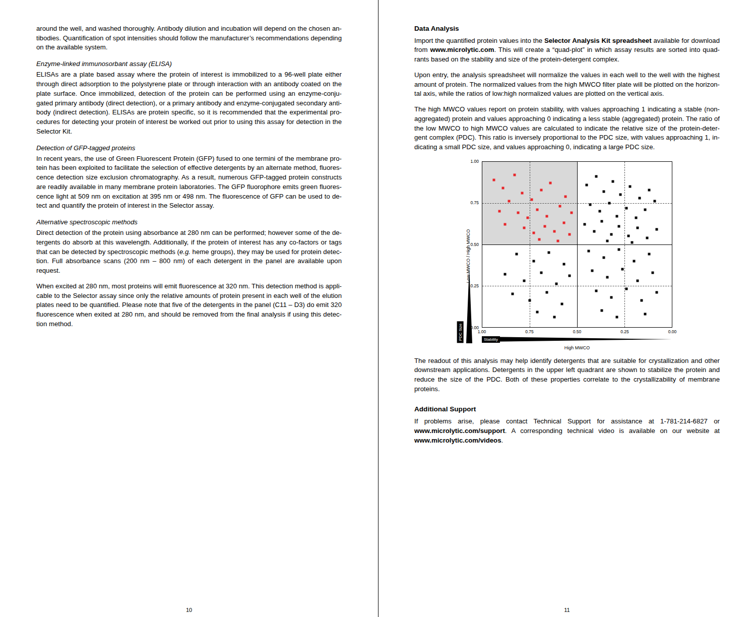around the well, and washed thoroughly. Antibody dilution and incubation will depend on the chosen antibodies. Quantification of spot intensities should follow the manufacturer’s recommendations depending on the available system.
Enzyme-linked immunosorbant assay (ELISA)
ELISAs are a plate based assay where the protein of interest is immobilized to a 96-well plate either through direct adsorption to the polystyrene plate or through interaction with an antibody coated on the plate surface. Once immobilized, detection of the protein can be performed using an enzyme-conjugated primary antibody (direct detection), or a primary antibody and enzyme-conjugated secondary antibody (indirect detection). ELISAs are protein specific, so it is recommended that the experimental procedures for detecting your protein of interest be worked out prior to using this assay for detection in the Selector Kit.
Detection of GFP-tagged proteins
In recent years, the use of Green Fluorescent Protein (GFP) fused to one termini of the membrane protein has been exploited to facilitate the selection of effective detergents by an alternate method, fluorescence detection size exclusion chromatography. As a result, numerous GFP-tagged protein constructs are readily available in many membrane protein laboratories. The GFP fluorophore emits green fluorescence light at 509 nm on excitation at 395 nm or 498 nm. The fluorescence of GFP can be used to detect and quantify the protein of interest in the Selector assay.
Alternative spectroscopic methods
Direct detection of the protein using absorbance at 280 nm can be performed; however some of the detergents do absorb at this wavelength. Additionally, if the protein of interest has any co-factors or tags that can be detected by spectroscopic methods (e.g. heme groups), they may be used for protein detection. Full absorbance scans (200 nm – 800 nm) of each detergent in the panel are available upon request.
When excited at 280 nm, most proteins will emit fluorescence at 320 nm. This detection method is applicable to the Selector assay since only the relative amounts of protein present in each well of the elution plates need to be quantified. Please note that five of the detergents in the panel (C11 – D3) do emit 320 fluorescence when exited at 280 nm, and should be removed from the final analysis if using this detection method.
10
Data Analysis
Import the quantified protein values into the Selector Analysis Kit spreadsheet available for download from www.microlytic.com. This will create a “quad-plot” in which assay results are sorted into quadrants based on the stability and size of the protein-detergent complex.
Upon entry, the analysis spreadsheet will normalize the values in each well to the well with the highest amount of protein. The normalized values from the high MWCO filter plate will be plotted on the horizontal axis, while the ratios of low:high normalized values are plotted on the vertical axis.
The high MWCO values report on protein stability, with values approaching 1 indicating a stable (non-aggregated) protein and values approaching 0 indicating a less stable (aggregated) protein. The ratio of the low MWCO to high MWCO values are calculated to indicate the relative size of the protein-detergent complex (PDC). This ratio is inversely proportional to the PDC size, with values approaching 1, indicating a small PDC size, and values approaching 0, indicating a large PDC size.
PDC Size
Low MWCO / High MWCO
1.00 0.75 0.50 0.25 0.00
1.00 0.75 0.50 0.25 0.00
Stability
High MWCO
The readout of this analysis may help identify detergents that are suitable for crystallization and other downstream applications. Detergents in the upper left quadrant are shown to stabilize the protein and reduce the size of the PDC. Both of these properties correlate to the crystallizability of membrane proteins.
Additional Support
If problems arise, please contact Technical Support for assistance at 1-781-214-6827 or www.microlytic.com/support. A corresponding technical video is available on our website at www.microlytic.com/videos.
11